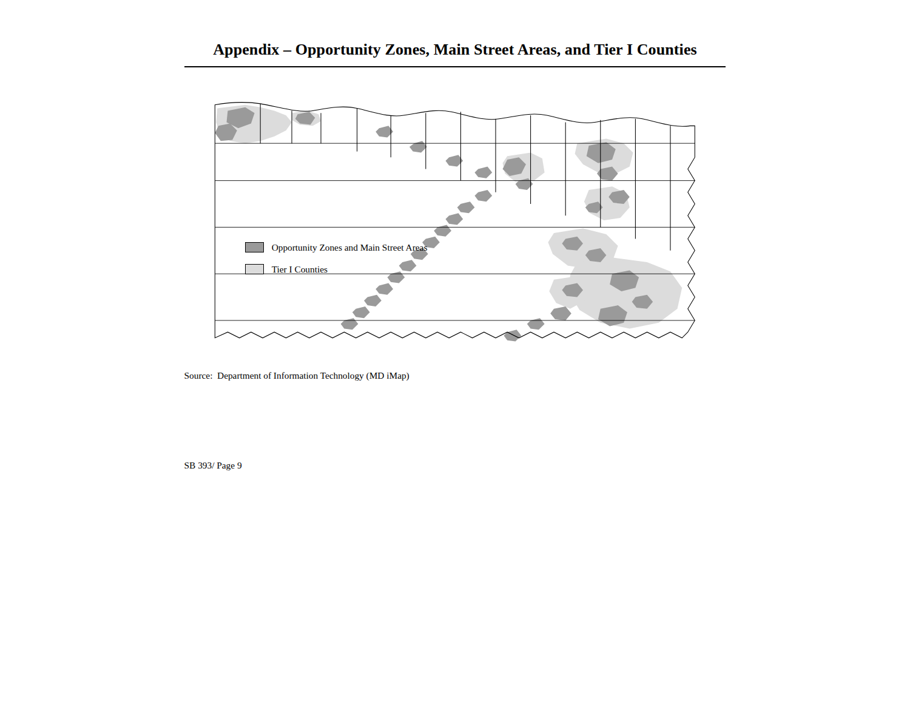Appendix – Opportunity Zones, Main Street Areas, and Tier I Counties
Opportunity Zones and Main Street Areas
Tier I Counties
Source: Department of Information Technology (MD iMap)
SB 393/ Page 9